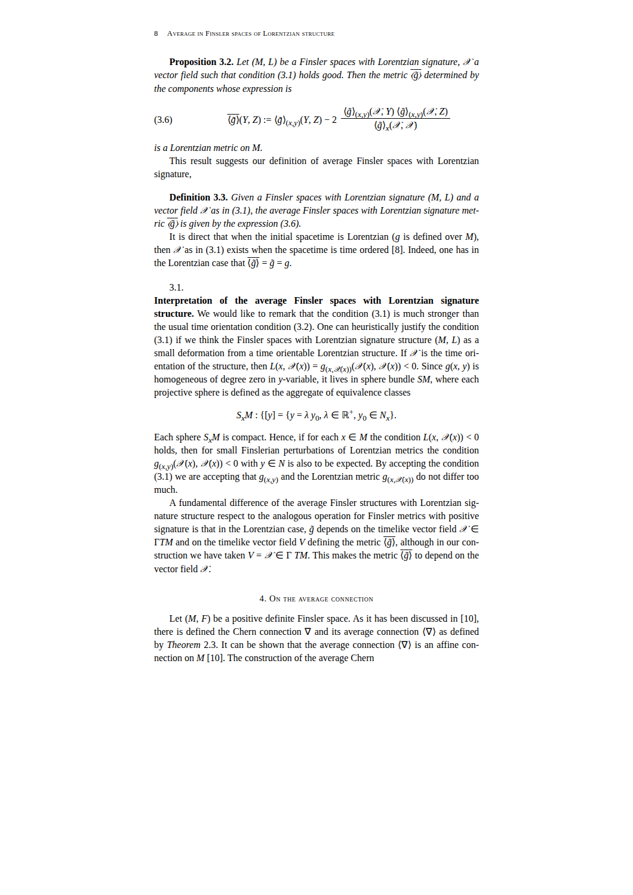8 Average in Finsler spaces of Lorentzian structure
Proposition 3.2. Let (M, L) be a Finsler spaces with Lorentzian signature, 𝒳 a vector field such that condition (3.1) holds good. Then the metric ⟨g̃⟩ determined by the components whose expression is
(3.6) ⟨g̃⟩(Y, Z) := ⟨g̃⟩(x,y)(Y, Z) − 2 ⟨g̃⟩(x,y)(𝒳, Y) ⟨g̃⟩(x,y)(𝒳, Z) ⟨g̃⟩x(𝒳, 𝒳)
is a Lorentzian metric on M.
This result suggests our definition of average Finsler spaces with Lorentzian signature,
Definition 3.3. Given a Finsler spaces with Lorentzian signature (M, L) and a vector field 𝒳 as in (3.1), the average Finsler spaces with Lorentzian signature metric ⟨g̃⟩ is given by the expression (3.6).
It is direct that when the initial spacetime is Lorentzian (g is defined over M), then 𝒳 as in (3.1) exists when the spacetime is time ordered [8]. Indeed, one has in the Lorentzian case that ⟨g̃⟩ = g̃ = g.
3.1.
Interpretation of the average Finsler spaces with Lorentzian signature structure.
We would like to remark that the condition (3.1) is much stronger than the usual time orientation condition (3.2). One can heuristically justify the condition (3.1) if we think the Finsler spaces with Lorentzian signature structure (M, L) as a small deformation from a time orientable Lorentzian structure. If 𝒳 is the time orientation of the structure, then L(x, 𝒳(x)) = g(x,𝒳(x))(𝒳(x), 𝒳(x)) < 0. Since g(x, y) is homogeneous of degree zero in y-variable, it lives in sphere bundle SM, where each projective sphere is defined as the aggregate of equivalence classes
SxM : {[y] = {y = λ y0, λ ∈ ℝ+, y0 ∈ Nx}.
Each sphere SxM is compact. Hence, if for each x ∈ M the condition L(x, 𝒳(x)) < 0 holds, then for small Finslerian perturbations of Lorentzian metrics the condition g(x,y)(𝒳(x), 𝒳(x)) < 0 with y ∈ N is also to be expected. By accepting the condition (3.1) we are accepting that g(x,y) and the Lorentzian metric g(x,𝒳(x)) do not differ too much.
A fundamental difference of the average Finsler structures with Lorentzian signature structure respect to the analogous operation for Finsler metrics with positive signature is that in the Lorentzian case, g̃ depends on the timelike vector field 𝒳 ∈ ΓTM and on the timelike vector field V defining the metric ⟨g̃⟩, although in our construction we have taken V = 𝒳 ∈ Γ TM. This makes the metric ⟨g̃⟩ to depend on the vector field 𝒳.
4. On the average connection
Let (M, F) be a positive definite Finsler space. As it has been discussed in [10], there is defined the Chern connection ∇ and its average connection ⟨∇⟩ as defined by Theorem 2.3. It can be shown that the average connection ⟨∇⟩ is an affine connection on M [10]. The construction of the average Chern